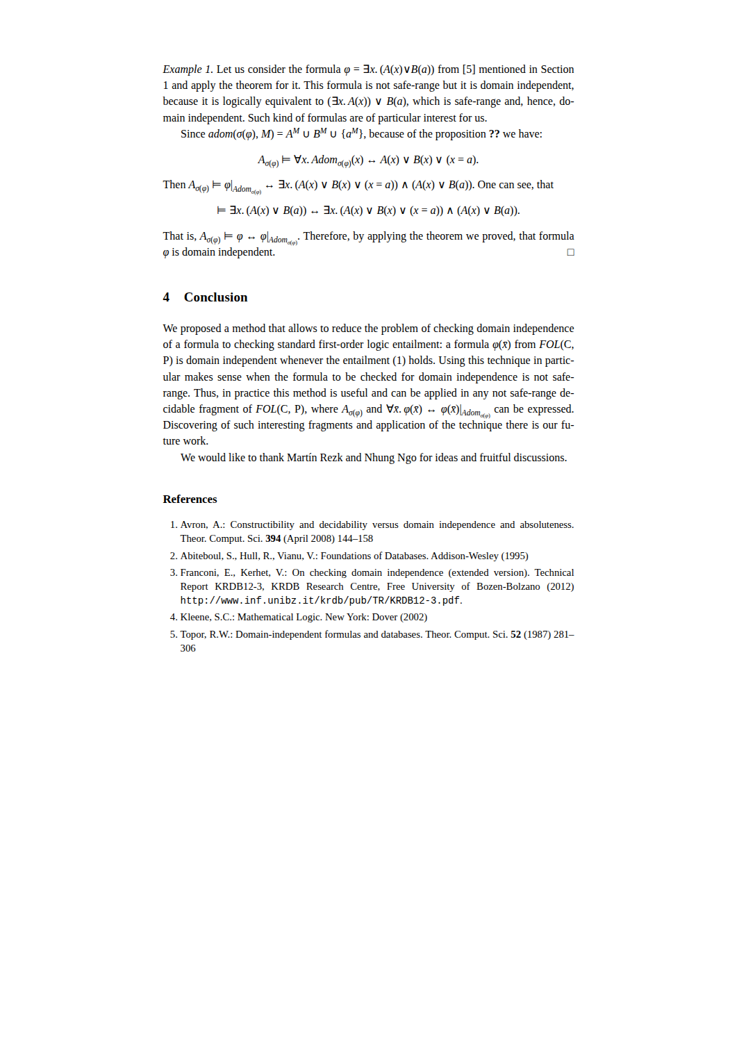Example 1. Let us consider the formula φ = ∃x. (A(x)∨B(a)) from [5] mentioned in Section 1 and apply the theorem for it. This formula is not safe-range but it is domain independent, because it is logically equivalent to (∃x. A(x)) ∨ B(a), which is safe-range and, hence, domain independent. Such kind of formulas are of particular interest for us.
Since adom(σ(φ), M) = AM ∪ BM ∪ {aM}, because of the proposition ?? we have:
Aσ(φ) ⊨ ∀x. Adomσ(φ)(x) ↔ A(x) ∨ B(x) ∨ (x = a).
Then Aσ(φ) ⊨ φ|Adomσ(φ) ↔ ∃x. (A(x) ∨ B(x) ∨ (x = a)) ∧ (A(x) ∨ B(a)). One can see, that
⊨ ∃x. (A(x) ∨ B(a)) ↔ ∃x. (A(x) ∨ B(x) ∨ (x = a)) ∧ (A(x) ∨ B(a)).
That is, Aσ(φ) ⊨ φ ↔ φ|Adomσ(φ). Therefore, by applying the theorem we proved, that formula φ is domain independent.□
4 Conclusion
We proposed a method that allows to reduce the problem of checking domain independence of a formula to checking standard first-order logic entailment: a formula φ(x̄) from FOL(C, P) is domain independent whenever the entailment (1) holds. Using this technique in particular makes sense when the formula to be checked for domain independence is not safe-range. Thus, in practice this method is useful and can be applied in any not safe-range decidable fragment of FOL(C, P), where Aσ(φ) and ∀x̄. φ(x̄) ↔ φ(x̄)|Adomσ(φ) can be expressed. Discovering of such interesting fragments and application of the technique there is our future work.
We would like to thank Martín Rezk and Nhung Ngo for ideas and fruitful discussions.
References
Avron, A.: Constructibility and decidability versus domain independence and absoluteness. Theor. Comput. Sci. 394 (April 2008) 144–158
Abiteboul, S., Hull, R., Vianu, V.: Foundations of Databases. Addison-Wesley (1995)
Franconi, E., Kerhet, V.: On checking domain independence (extended version). Technical Report KRDB12-3, KRDB Research Centre, Free University of Bozen-Bolzano (2012) http://www.inf.unibz.it/krdb/pub/TR/KRDB12-3.pdf.
Kleene, S.C.: Mathematical Logic. New York: Dover (2002)
Topor, R.W.: Domain-independent formulas and databases. Theor. Comput. Sci. 52 (1987) 281–306